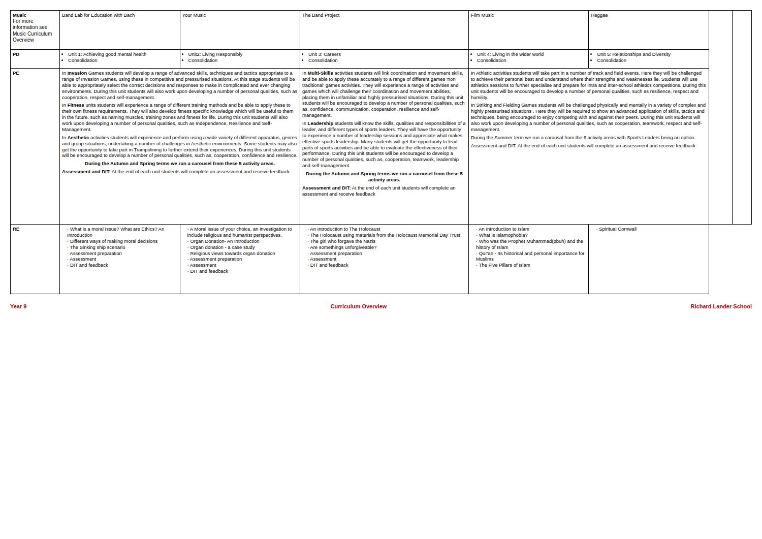| Music For more information see Music Curriculum Overview | Band Lab for Education with Bach | Your Music | The Band Project | Film Music | Reggae | | |
| PD | Unit 1: Achieving good mental health Consolidation | Unit2: Living Responsibly Consolidation | Unit 3: Careers Consolidation | Unit 4: Living in the wider world Consolidation | Unit 5: Relationships and Diversity Consolidation |
| PE | In Invasion Games students will develop a range of advanced skills, techniques and tactics appropriate to a range of Invasion Games, using these in competitive and pressurised situations. At this stage students will be able to appropriately select the correct decisions and responses to make in complicated and ever changing environments. During this unit students will also work upon developing a number of personal qualities, such as cooperation, respect and self-management. In Fitness units students will experience a range of different training methods and be able to apply these to their own fitness requirements. They will also develop fitness specific knowledge which will be useful to them in the future, such as naming muscles, training zones and fitness for life. During this unit students will also work upon developing a number of personal qualities, such as Independence, Resilience and Self-Management. In Aesthetic activities students will experience and perform using a wide variety of different apparatus, genres and group situations, undertaking a number of challenges in Aesthetic environments. Some students may also get the opportunity to take part in Trampolining to further extend their experiences. During this unit students will be encouraged to develop a number of personal qualities, such as, cooperation, confidence and resilience. During the Autumn and Spring terms we run a carousel from these 5 activity areas. Assessment and DIT: At the end of each unit students will complete an assessment and receive feedback | In Multi-Skills activities students will link coordination and movement skills, and be able to apply these accurately to a range of different games 'non traditional' games activities. They will experience a range of activities and games which will challenge their coordination and movement abilities, placing them in unfamiliar and highly pressurised situations. During this unit students will be encouraged to develop a number of personal qualities, such as, confidence, communication, cooperation, resilience and self-management. In Leadership students will know the skills, qualities and responsibilities of a leader, and different types of sports leaders. They will have the opportunity to experience a number of leadership sessions and appreciate what makes effective sports leadership. Many students will get the opportunity to lead parts of sports activities and be able to evaluate the effectiveness of their performance. During this unit students will be encouraged to develop a number of personal qualities, such as, cooperation, teamwork, leadership and self-management. During the Autumn and Spring terms we run a carousel from these 5 activity areas. Assessment and DIT: At the end of each unit students will complete an assessment and receive feedback | In Athletic activities students will take part in a number of track and field events. Here they will be challenged to achieve their personal best and understand where their strengths and weaknesses lie. Students will use athletics sessions to further specialise and prepare for intra and inter-school athletics competitions. During this unit students will be encouraged to develop a number of personal qualities, such as resilience, respect and humility. In Striking and Fielding Games students will be challenged physically and mentally in a variety of complex and highly pressurised situations . Here they will be required to show an advanced application of skills, tactics and techniques, being encouraged to enjoy competing with and against their peers. During this unit students will also work upon developing a number of personal qualities, such as cooperation, teamwork, respect and self-management. During the Summer term we run a carousal from the 6 activity areas with Sports Leaders being an option. Assessment and DIT: At the end of each unit students will complete an assessment and receive feedback |
| RE | What is a moral Issue? What are Ethics? An Introduction Different ways of making moral decisions The Sinking ship scenario Assessment preparation Assessment DIT and feedback | A Moral issue of your choice, an investigation to include religious and humanist perspectives. Organ Donation- An Introduction Organ donation - a case study Religious views towards organ donation Assessment preparation Assessment DIT and feedback | An Introduction to The Holocaust The Holocaust using materials from the Holocaust Memorial Day Trust The girl who forgave the Nazis Are somethings unforgiveable? Assessment preparation Assessment DIT and feedback | An Introduction to Islam What is Islamophobia? Who was the Prophet Muhammad(pbuh) and the history of Islam Qur'an - Its historical and personal importance for Muslims The Five Pillars of Islam | Spiritual Cornwall |
Year 9
Curriculum Overview
Richard Lander School